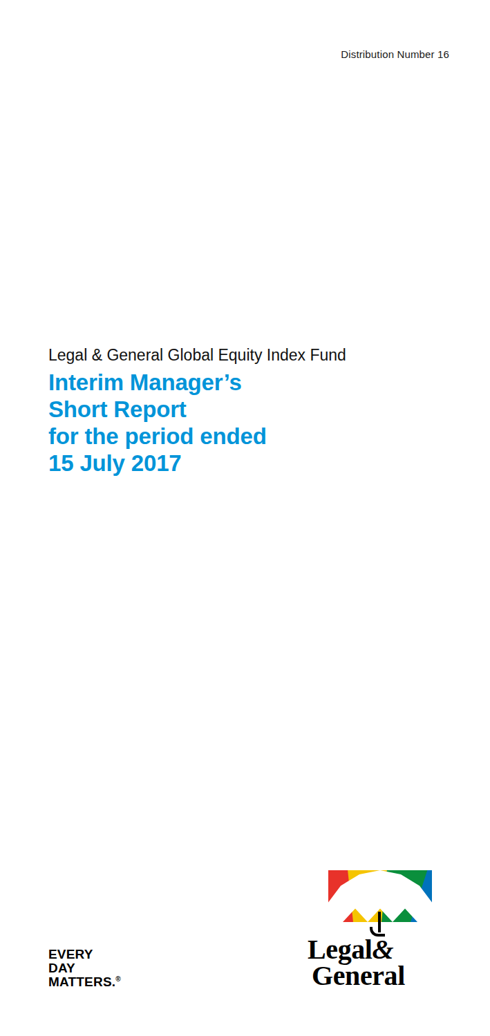Distribution Number 16
Legal & General Global Equity Index Fund
Interim Manager’s
Short Report
for the period ended
15 July 2017
EVERY
DAY
MATTERS.®
Legal& General